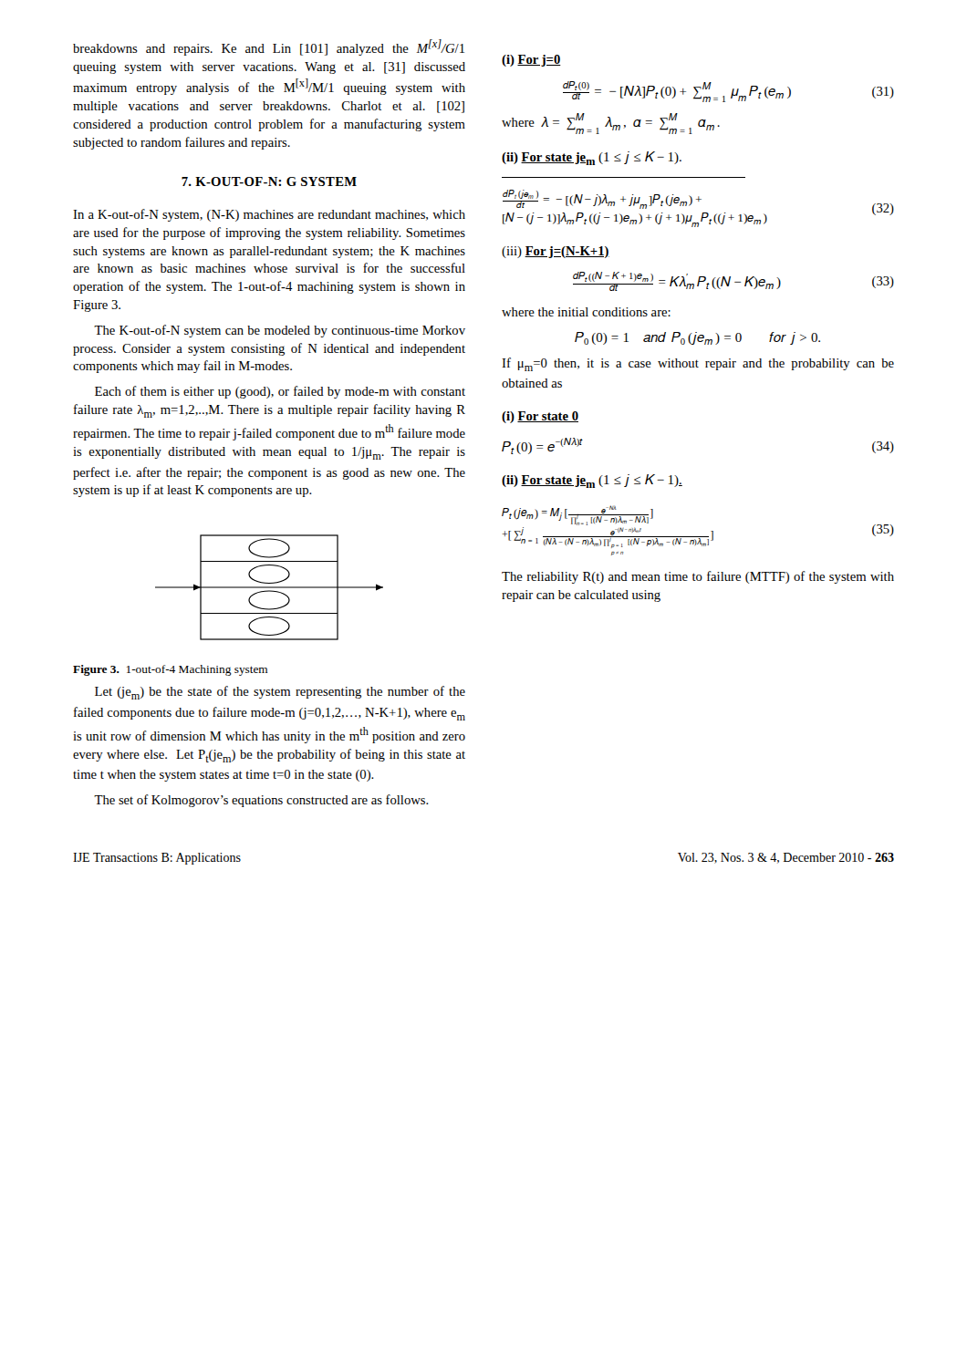breakdowns and repairs. Ke and Lin [101] analyzed the M[x]/G/1 queuing system with server vacations. Wang et al. [31] discussed maximum entropy analysis of the M[x]/M/1 queuing system with multiple vacations and server breakdowns. Charlot et al. [102] considered a production control problem for a manufacturing system subjected to random failures and repairs.
7. K-OUT-OF-N: G SYSTEM
In a K-out-of-N system, (N-K) machines are redundant machines, which are used for the purpose of improving the system reliability. Sometimes such systems are known as parallel-redundant system; the K machines are known as basic machines whose survival is for the successful operation of the system. The 1-out-of-4 machining system is shown in Figure 3.
The K-out-of-N system can be modeled by continuous-time Morkov process. Consider a system consisting of N identical and independent components which may fail in M-modes.
Each of them is either up (good), or failed by mode-m with constant failure rate λm, m=1,2,..,M. There is a multiple repair facility having R repairmen. The time to repair j-failed component due to mth failure mode is exponentially distributed with mean equal to 1/jμm. The repair is perfect i.e. after the repair; the component is as good as new one. The system is up if at least K components are up.
Figure 3. 1-out-of-4 Machining system
Let (jem) be the state of the system representing the number of the failed components due to failure mode-m (j=0,1,2,…, N-K+1), where em is unit row of dimension M which has unity in the mth position and zero every where else. Let Pt(jem) be the probability of being in this state at time t when the system states at time t=0 in the state (0).
The set of Kolmogorov’s equations constructed are as follows.
(i) For j=0
dPt(0) dt = − [Nλ] Pt(0) + ∑ m=1 M μm Pt(em) (31)
where λ= ∑m=1M λm , α= ∑m=1M αm .
(ii) For state jem (1≤j≤K−1) .
dPt(jem) dt = − [ (N−j) λm + jμm ] Pt(jem) +
[N−(j−1)] λm Pt ((j−1)em) + (j+1) μm Pt ((j+1)em) (32)
(iii) For j=(N-K+1)
dPt((N−K+1)em) dt = K λm′ Pt ((N−K)em) (33)
where the initial conditions are:
P0(0)=1 and P0(jem)=0 for j>0.
If μm=0 then, it is a case without repair and the probability can be obtained as
(i) For state 0
Pt(0) = e−(Nλ)t (34)
(ii) For state jem (1≤j≤K−1) .
Pt(jem) = Mj [ e−Nλ ∏ n=1 j [ (N−n) λm −Nλ ] ]
+ [ ∑ n=1 j e−(N−n)λmt (Nλ−(N−n)λm) ∏ p=1p≠n j [ (N−p)λm − (N−n)λm ] ] (35)
The reliability R(t) and mean time to failure (MTTF) of the system with repair can be calculated using
IJE Transactions B: Applications
Vol. 23, Nos. 3 & 4, December 2010 - 263